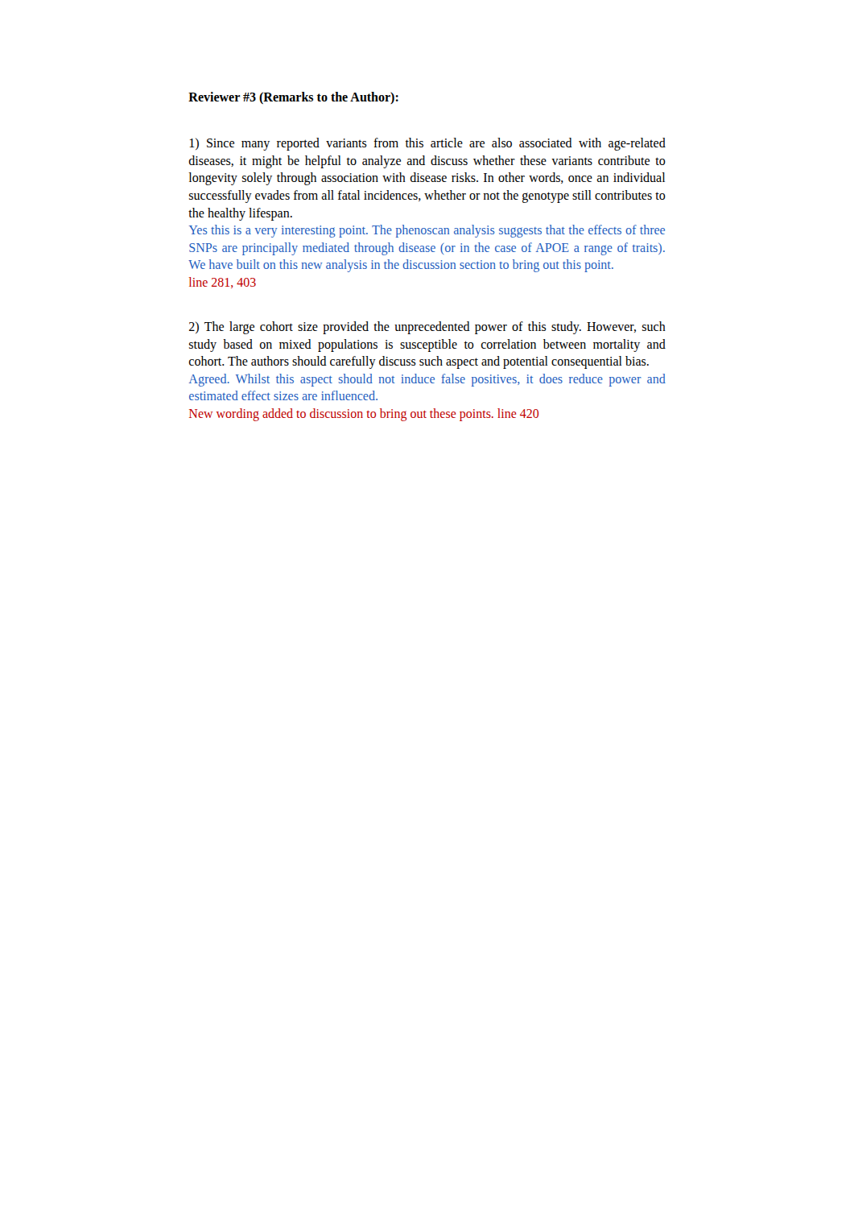Reviewer #3 (Remarks to the Author):
1) Since many reported variants from this article are also associated with age-related diseases, it might be helpful to analyze and discuss whether these variants contribute to longevity solely through association with disease risks. In other words, once an individual successfully evades from all fatal incidences, whether or not the genotype still contributes to the healthy lifespan.
Yes this is a very interesting point. The phenoscan analysis suggests that the effects of three SNPs are principally mediated through disease (or in the case of APOE a range of traits). We have built on this new analysis in the discussion section to bring out this point.
line 281, 403
2) The large cohort size provided the unprecedented power of this study. However, such study based on mixed populations is susceptible to correlation between mortality and cohort. The authors should carefully discuss such aspect and potential consequential bias.
Agreed. Whilst this aspect should not induce false positives, it does reduce power and estimated effect sizes are influenced.
New wording added to discussion to bring out these points. line 420